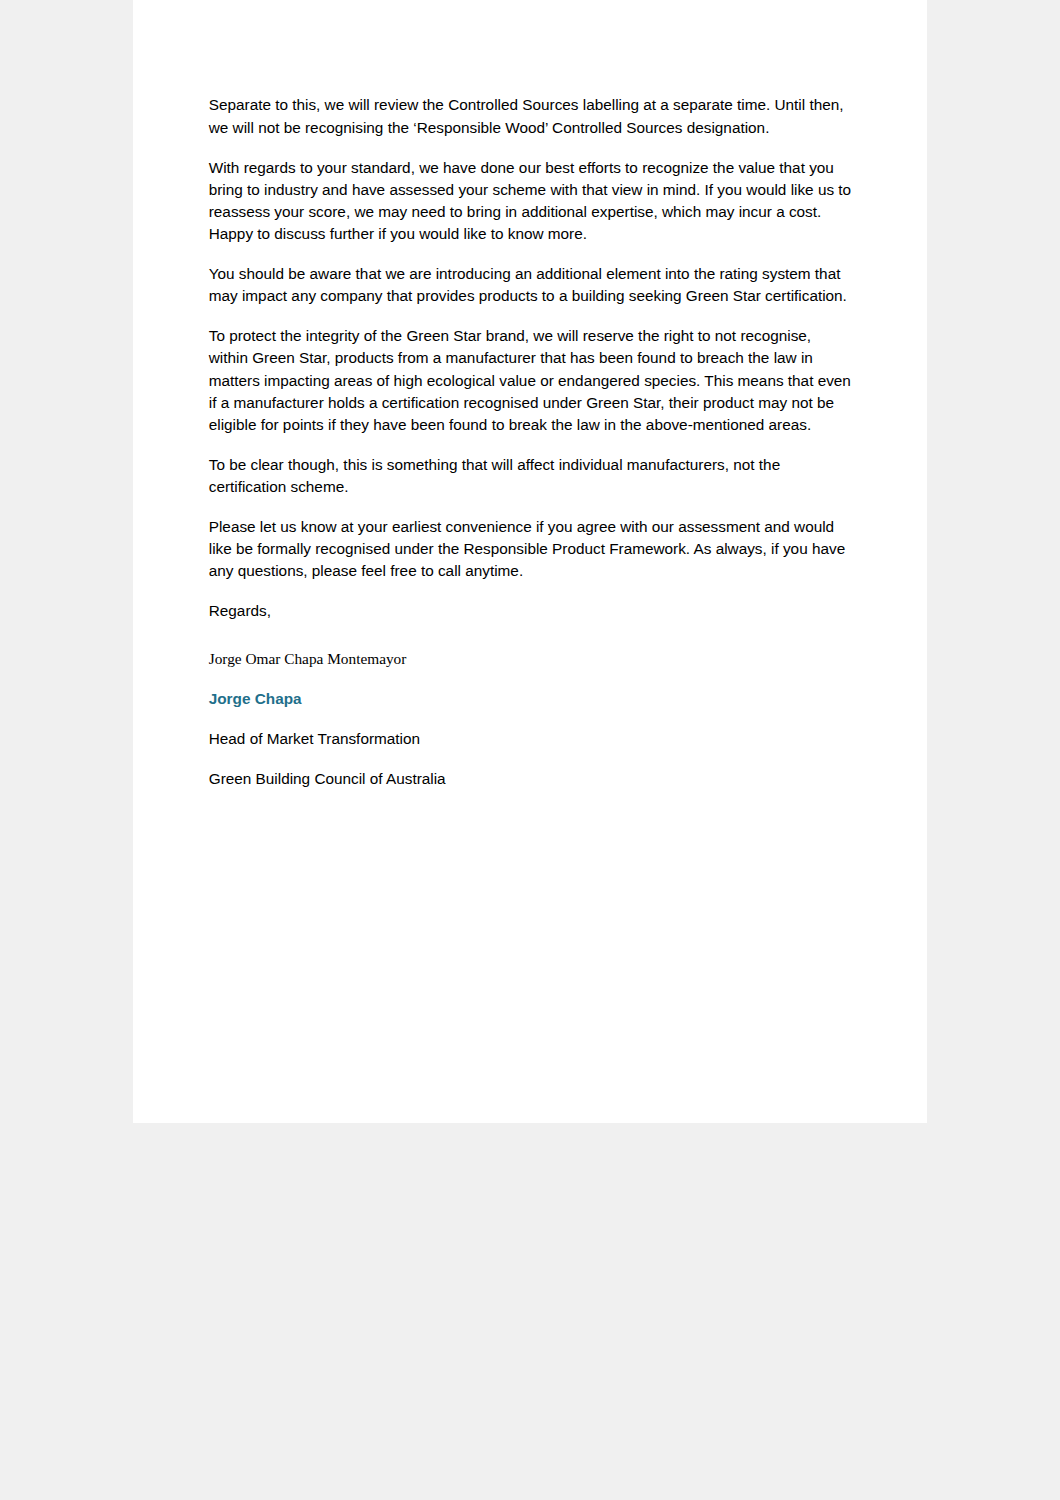Separate to this, we will review the Controlled Sources labelling at a separate time. Until then, we will not be recognising the ‘Responsible Wood’ Controlled Sources designation.
With regards to your standard, we have done our best efforts to recognize the value that you bring to industry and have assessed your scheme with that view in mind. If you would like us to reassess your score, we may need to bring in additional expertise, which may incur a cost. Happy to discuss further if you would like to know more.
You should be aware that we are introducing an additional element into the rating system that may impact any company that provides products to a building seeking Green Star certification.
To protect the integrity of the Green Star brand, we will reserve the right to not recognise, within Green Star, products from a manufacturer that has been found to breach the law in matters impacting areas of high ecological value or endangered species. This means that even if a manufacturer holds a certification recognised under Green Star, their product may not be eligible for points if they have been found to break the law in the above-mentioned areas.
To be clear though, this is something that will affect individual manufacturers, not the certification scheme.
Please let us know at your earliest convenience if you agree with our assessment and would like be formally recognised under the Responsible Product Framework. As always, if you have any questions, please feel free to call anytime.
Regards,
Jorge Omar Chapa Montemayor
Jorge Chapa
Head of Market Transformation
Green Building Council of Australia